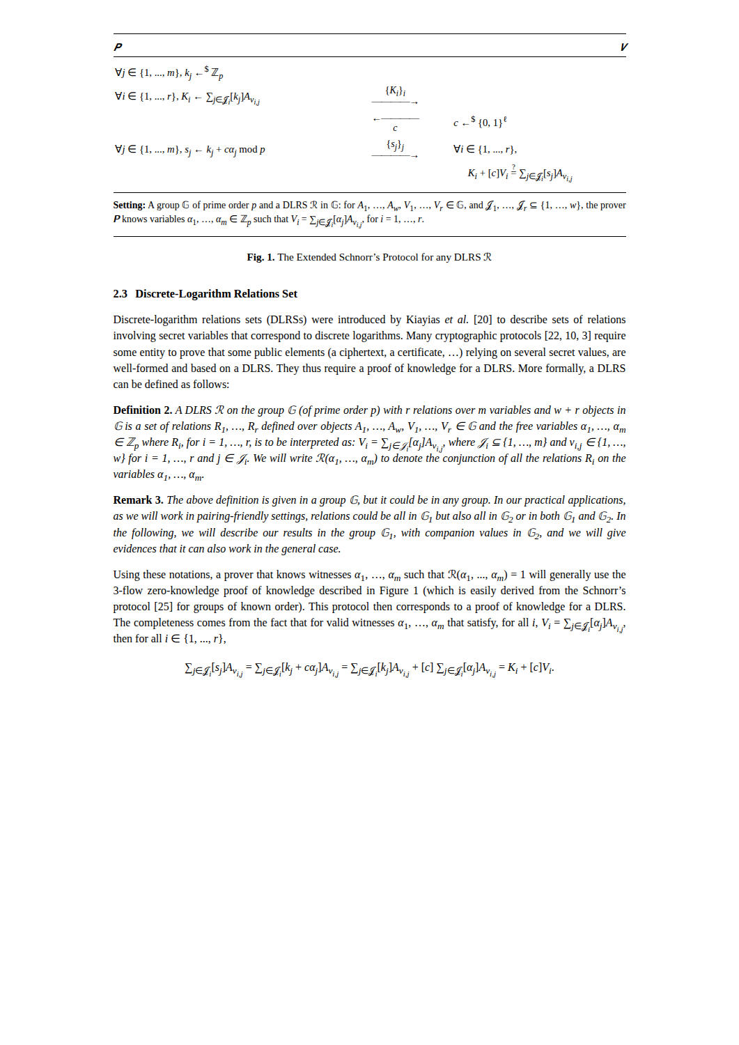𝑷 𝑽
| ∀ j ∈ {1, ..., m }, k j ← $ ℤ p | | |
| ∀ i ∈ {1, ..., r }, K i ← ∑ j ∈𝒥 i [ k j ] A v i,j | { K i } i ————→ | |
| | ←———— c | c ← $ {0, 1} ℓ |
| ∀ j ∈ {1, ..., m }, s j ← k j + cα j mod p | { s j } j ————→ | ∀ i ∈ {1, ..., r }, |
| | | K i + [ c ] V i ? = ∑ j ∈𝒥 i [ s j ] A v i,j |
Setting: A group 𝔾 of prime order p and a DLRS ℛ in 𝔾: for A1, …, Aw, V1, …, Vr ∈ 𝔾, and 𝒥1, …, 𝒥r ⊆ {1, …, w}, the prover 𝑷 knows variables α1, …, αm ∈ ℤp such that Vi = ∑j∈𝒥i[αj]Avi,j, for i = 1, …, r.
Fig. 1. The Extended Schnorr’s Protocol for any DLRS ℛ
2.3 Discrete-Logarithm Relations Set
Discrete-logarithm relations sets (DLRSs) were introduced by Kiayias et al. [20] to describe sets of relations involving secret variables that correspond to discrete logarithms. Many cryptographic protocols [22, 10, 3] require some entity to prove that some public elements (a ciphertext, a certificate, …) relying on several secret values, are well-formed and based on a DLRS. They thus require a proof of knowledge for a DLRS. More formally, a DLRS can be defined as follows:
Definition 2. A DLRS ℛ on the group 𝔾 (of prime order p) with r relations over m variables and w + r objects in 𝔾 is a set of relations R1, …, Rr defined over objects A1, …, Aw, V1, …, Vr ∈ 𝔾 and the free variables α1, …, αm ∈ ℤp where Ri, for i = 1, …, r, is to be interpreted as: Vi = ∑j∈𝒥i[αj]Avi,j, where 𝒥i ⊆ {1, …, m} and vi,j ∈ {1, …, w} for i = 1, …, r and j ∈ 𝒥i. We will write ℛ(α1, …, αm) to denote the conjunction of all the relations Ri on the variables α1, …, αm.
Remark 3. The above definition is given in a group 𝔾, but it could be in any group. In our practical applications, as we will work in pairing-friendly settings, relations could be all in 𝔾1 but also all in 𝔾2 or in both 𝔾1 and 𝔾2. In the following, we will describe our results in the group 𝔾1, with companion values in 𝔾2, and we will give evidences that it can also work in the general case.
Using these notations, a prover that knows witnesses α1, …, αm such that ℛ(α1, ..., αm) = 1 will generally use the 3-flow zero-knowledge proof of knowledge described in Figure 1 (which is easily derived from the Schnorr’s protocol [25] for groups of known order). This protocol then corresponds to a proof of knowledge for a DLRS. The completeness comes from the fact that for valid witnesses α1, …, αm that satisfy, for all i, Vi = ∑j∈𝒥i[αj]Avi,j, then for all i ∈ {1, ..., r},
∑j∈𝒥i[sj]Avi,j = ∑j∈𝒥i[kj + cαj]Avi,j = ∑j∈𝒥i[kj]Avi,j + [c] ∑j∈𝒥i[αj]Avi,j = Ki + [c]Vi.